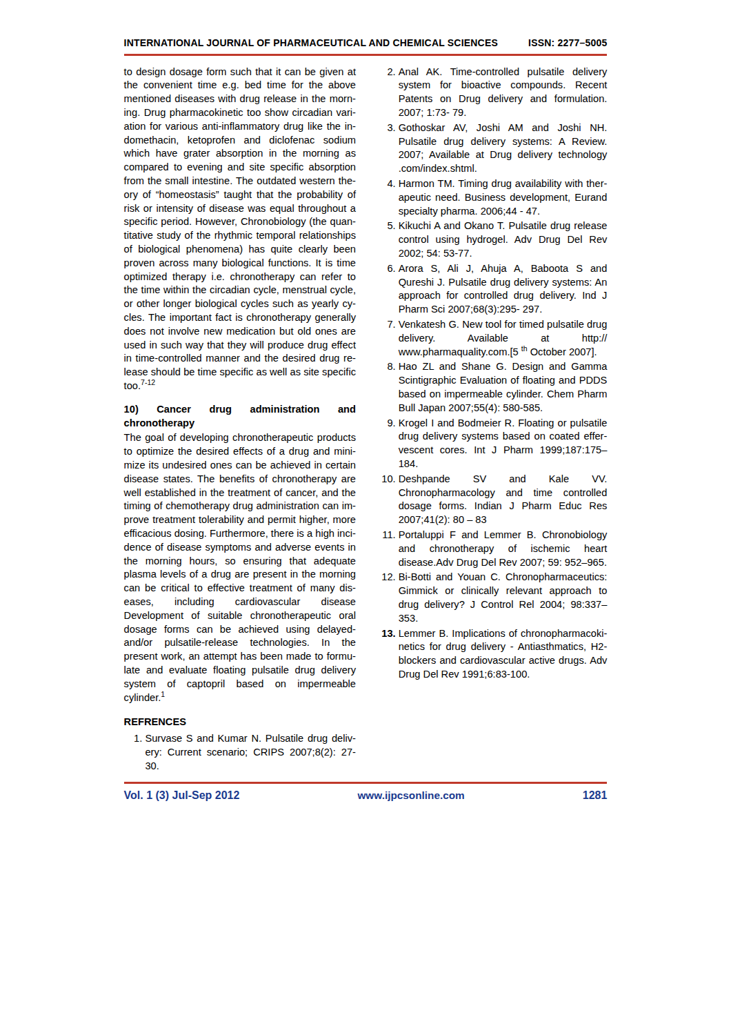INTERNATIONAL JOURNAL OF PHARMACEUTICAL AND CHEMICAL SCIENCES ISSN: 2277–5005
to design dosage form such that it can be given at the convenient time e.g. bed time for the above mentioned diseases with drug release in the morning. Drug pharmacokinetic too show circadian variation for various anti-inflammatory drug like the indomethacin, ketoprofen and diclofenac sodium which have grater absorption in the morning as compared to evening and site specific absorption from the small intestine. The outdated western theory of “homeostasis” taught that the probability of risk or intensity of disease was equal throughout a specific period. However, Chronobiology (the quantitative study of the rhythmic temporal relationships of biological phenomena) has quite clearly been proven across many biological functions. It is time optimized therapy i.e. chronotherapy can refer to the time within the circadian cycle, menstrual cycle, or other longer biological cycles such as yearly cycles. The important fact is chronotherapy generally does not involve new medication but old ones are used in such way that they will produce drug effect in time-controlled manner and the desired drug release should be time specific as well as site specific too.7-12
10) Cancer drug administration and chronotherapy
The goal of developing chronotherapeutic products to optimize the desired effects of a drug and minimize its undesired ones can be achieved in certain disease states. The benefits of chronotherapy are well established in the treatment of cancer, and the timing of chemotherapy drug administration can improve treatment tolerability and permit higher, more efficacious dosing. Furthermore, there is a high incidence of disease symptoms and adverse events in the morning hours, so ensuring that adequate plasma levels of a drug are present in the morning can be critical to effective treatment of many diseases, including cardiovascular disease Development of suitable chronotherapeutic oral dosage forms can be achieved using delayed- and/or pulsatile-release technologies. In the present work, an attempt has been made to formulate and evaluate floating pulsatile drug delivery system of captopril based on impermeable cylinder.1
REFRENCES
Survase S and Kumar N. Pulsatile drug delivery: Current scenario; CRIPS 2007;8(2): 27-30.
Anal AK. Time-controlled pulsatile delivery system for bioactive compounds. Recent Patents on Drug delivery and formulation. 2007; 1:73- 79.
Gothoskar AV, Joshi AM and Joshi NH. Pulsatile drug delivery systems: A Review. 2007; Available at Drug delivery technology .com/index.shtml.
Harmon TM. Timing drug availability with therapeutic need. Business development, Eurand specialty pharma. 2006;44 - 47.
Kikuchi A and Okano T. Pulsatile drug release control using hydrogel. Adv Drug Del Rev 2002; 54: 53-77.
Arora S, Ali J, Ahuja A, Baboota S and Qureshi J. Pulsatile drug delivery systems: An approach for controlled drug delivery. Ind J Pharm Sci 2007;68(3):295- 297.
Venkatesh G. New tool for timed pulsatile drug delivery. Available at http:// www.pharmaquality.com.[5 th October 2007].
Hao ZL and Shane G. Design and Gamma Scintigraphic Evaluation of floating and PDDS based on impermeable cylinder. Chem Pharm Bull Japan 2007;55(4): 580-585.
Krogel I and Bodmeier R. Floating or pulsatile drug delivery systems based on coated effervescent cores. Int J Pharm 1999;187:175–184.
Deshpande SV and Kale VV. Chronopharmacology and time controlled dosage forms. Indian J Pharm Educ Res 2007;41(2): 80 – 83
Portaluppi F and Lemmer B. Chronobiology and chronotherapy of ischemic heart disease.Adv Drug Del Rev 2007; 59: 952–965.
Bi-Botti and Youan C. Chronopharmaceutics: Gimmick or clinically relevant approach to drug delivery? J Control Rel 2004; 98:337–353.
Lemmer B. Implications of chronopharmacokinetics for drug delivery - Antiasthmatics, H2-blockers and cardiovascular active drugs. Adv Drug Del Rev 1991;6:83-100.
Vol. 1 (3) Jul-Sep 2012 www.ijpcsonline.com 1281